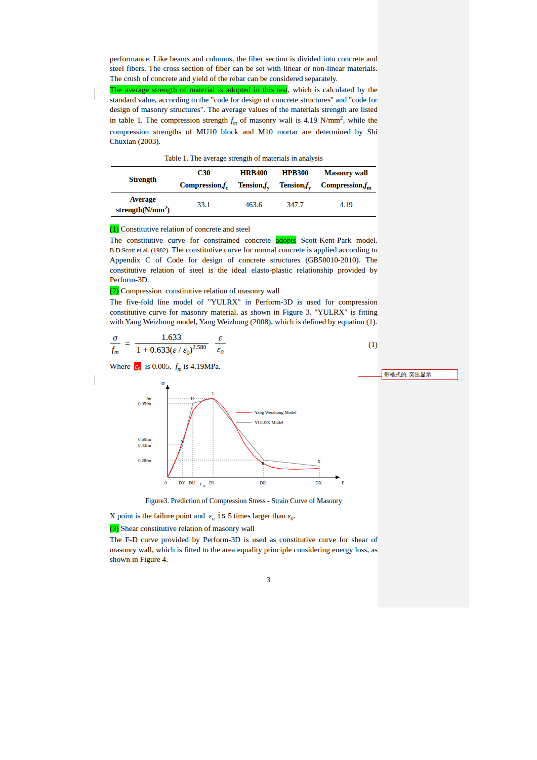performance. Like beams and columns, the fiber section is divided into concrete and steel fibers. The cross section of fiber can be set with linear or non-linear materials. The crush of concrete and yield of the rebar can be considered separately.
The average strength of material is adopted in this test, which is calculated by the standard value, according to the "code for design of concrete structures" and "code for design of masonry structures". The average values of the materials strength are listed in table 1. The compression strength fm of masonry wall is 4.19 N/mm2, while the compression strengths of MU10 block and M10 mortar are determined by Shi Chuxian (2003).
Table 1. The average strength of materials in analysis
| Strength | C30 | HRB400 | HPB300 | Masonry wall |
| --- | --- | --- | --- | --- |
| Compression, f c | Tension, f y | Tension, f y | Compression, f m |
| Average strength(N/mm 2 ) | 33.1 | 463.6 | 347.7 | 4.19 |
(1) Constitutive relation of concrete and steel
The constitutive curve for constrained concrete adopts Scott-Kent-Park model, B.D.Scott et al. (1982). The constitutive curve for normal concrete is applied according to Appendix C of Code for design of concrete structures (GB50010-2010). The constitutive relation of steel is the ideal elasto-plastic relationship provided by Perform-3D.
(2) Compression constitutive relation of masonry wall
The five-fold line model of "YULRX" in Perform-3D is used for compression constitutive curve for masonry material, as shown in Figure 3. "YULRX" is fitting with Yang Weizhong model, Yang Weizhong (2008), which is defined by equation (1).
σ fm = 1.633 1 + 0.633(ε / ε0)2.580 ε ε0
(1)
Where ε0 is 0.005, fm is 4.19MPa.
σ ε fm 0.95fm 0.60fm 0.43fm 0.28fm Y U L R X 0 DY DU ε u DL DR DX Yang Weizhong Model YULRX Model
Figure3. Prediction of Compression Stress - Strain Curve of Masonry
X point is the failure point and εu is 5 times larger than ε0.
(3) Shear constitutive relation of masonry wall
The F-D curve provided by Perform-3D is used as constitutive curve for shear of masonry wall, which is fitted to the area equality principle considering energy loss, as shown in Figure 4.
带格式的: 突出显示
3